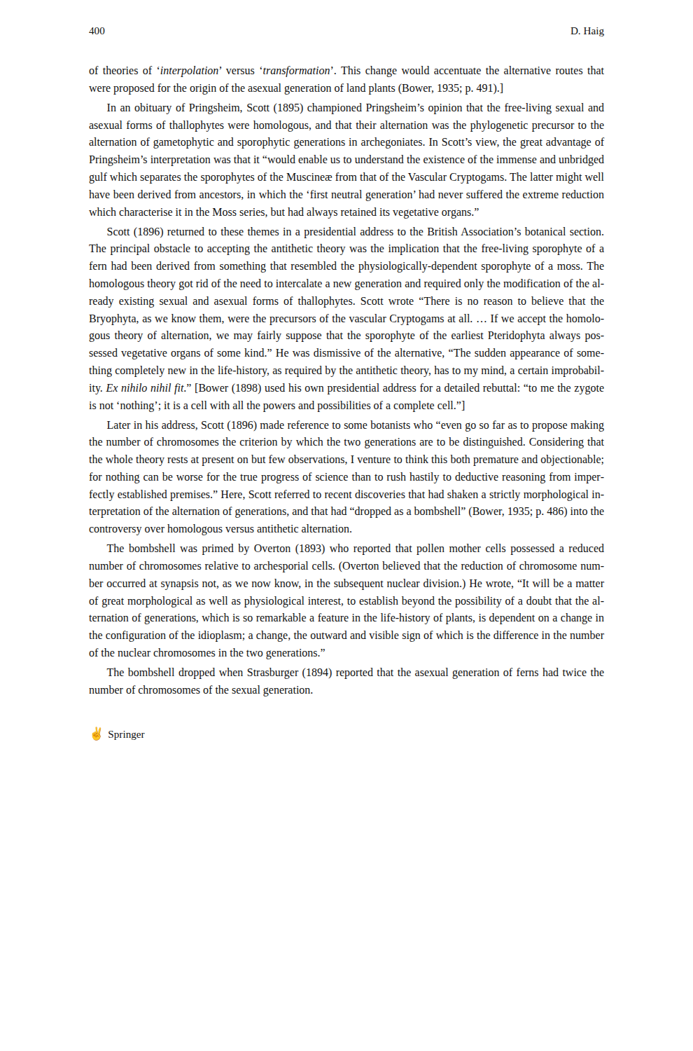400 D. Haig
of theories of ‘interpolation’ versus ‘transformation’. This change would accentuate the alternative routes that were proposed for the origin of the asexual generation of land plants (Bower, 1935; p. 491).]
In an obituary of Pringsheim, Scott (1895) championed Pringsheim’s opinion that the free-living sexual and asexual forms of thallophytes were homologous, and that their alternation was the phylogenetic precursor to the alternation of gametophytic and sporophytic generations in archegoniates. In Scott’s view, the great advantage of Pringsheim’s interpretation was that it “would enable us to understand the existence of the immense and unbridged gulf which separates the sporophytes of the Muscineæ from that of the Vascular Cryptogams. The latter might well have been derived from ancestors, in which the ‘first neutral generation’ had never suffered the extreme reduction which characterise it in the Moss series, but had always retained its vegetative organs.”
Scott (1896) returned to these themes in a presidential address to the British Association’s botanical section. The principal obstacle to accepting the antithetic theory was the implication that the free-living sporophyte of a fern had been derived from something that resembled the physiologically-dependent sporophyte of a moss. The homologous theory got rid of the need to intercalate a new generation and required only the modification of the already existing sexual and asexual forms of thallophytes. Scott wrote “There is no reason to believe that the Bryophyta, as we know them, were the precursors of the vascular Cryptogams at all. … If we accept the homologous theory of alternation, we may fairly suppose that the sporophyte of the earliest Pteridophyta always possessed vegetative organs of some kind.” He was dismissive of the alternative, “The sudden appearance of something completely new in the life-history, as required by the antithetic theory, has to my mind, a certain improbability. Ex nihilo nihil fit.” [Bower (1898) used his own presidential address for a detailed rebuttal: “to me the zygote is not ‘nothing’; it is a cell with all the powers and possibilities of a complete cell.”]
Later in his address, Scott (1896) made reference to some botanists who “even go so far as to propose making the number of chromosomes the criterion by which the two generations are to be distinguished. Considering that the whole theory rests at present on but few observations, I venture to think this both premature and objectionable; for nothing can be worse for the true progress of science than to rush hastily to deductive reasoning from imperfectly established premises.” Here, Scott referred to recent discoveries that had shaken a strictly morphological interpretation of the alternation of generations, and that had “dropped as a bombshell” (Bower, 1935; p. 486) into the controversy over homologous versus antithetic alternation.
The bombshell was primed by Overton (1893) who reported that pollen mother cells possessed a reduced number of chromosomes relative to archesporial cells. (Overton believed that the reduction of chromosome number occurred at synapsis not, as we now know, in the subsequent nuclear division.) He wrote, “It will be a matter of great morphological as well as physiological interest, to establish beyond the possibility of a doubt that the alternation of generations, which is so remarkable a feature in the life-history of plants, is dependent on a change in the configuration of the idioplasm; a change, the outward and visible sign of which is the difference in the number of the nuclear chromosomes in the two generations.”
The bombshell dropped when Strasburger (1894) reported that the asexual generation of ferns had twice the number of chromosomes of the sexual generation.
✌ Springer